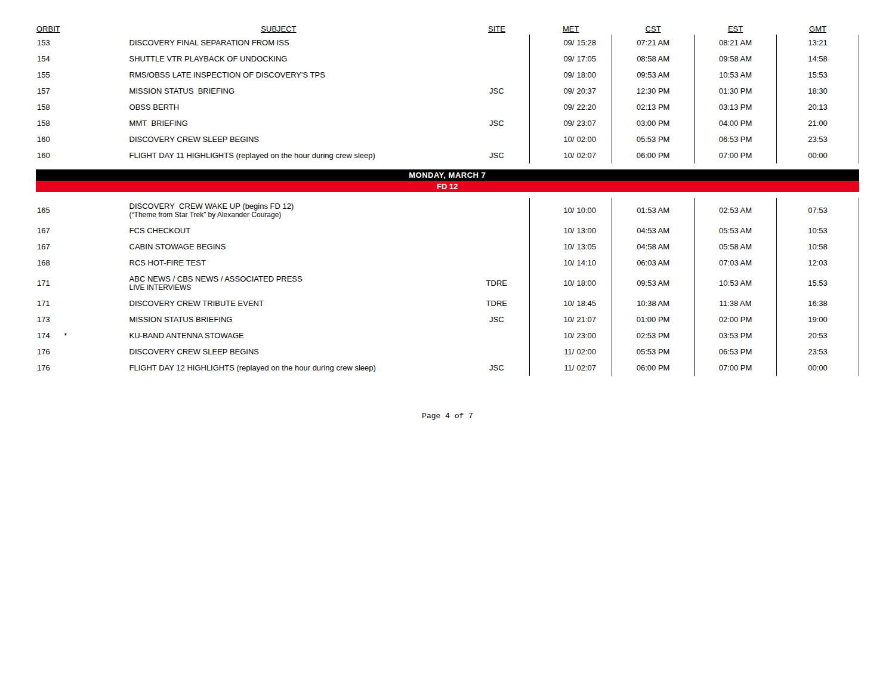| ORBIT | SUBJECT | SITE | MET | CST | EST | GMT |
| --- | --- | --- | --- | --- | --- | --- |
| 153 | DISCOVERY FINAL SEPARATION FROM ISS | | 09/ | 15:28 | 07:21 AM | 08:21 AM | 13:21 |
| 154 | SHUTTLE VTR PLAYBACK OF UNDOCKING | | 09/ | 17:05 | 08:58 AM | 09:58 AM | 14:58 |
| 155 | RMS/OBSS LATE INSPECTION OF DISCOVERY'S TPS | | 09/ | 18:00 | 09:53 AM | 10:53 AM | 15:53 |
| 157 | MISSION STATUS BRIEFING | JSC | 09/ | 20:37 | 12:30 PM | 01:30 PM | 18:30 |
| 158 | OBSS BERTH | | 09/ | 22:20 | 02:13 PM | 03:13 PM | 20:13 |
| 158 | MMT BRIEFING | JSC | 09/ | 23:07 | 03:00 PM | 04:00 PM | 21:00 |
| 160 | DISCOVERY CREW SLEEP BEGINS | | 10/ | 02:00 | 05:53 PM | 06:53 PM | 23:53 |
| 160 | FLIGHT DAY 11 HIGHLIGHTS (replayed on the hour during crew sleep) | JSC | 10/ | 02:07 | 06:00 PM | 07:00 PM | 00:00 |
| MONDAY, MARCH 7 FD 12 |
| 165 | DISCOVERY CREW WAKE UP (begins FD 12) (“Theme from Star Trek” by Alexander Courage) | | 10/ | 10:00 | 01:53 AM | 02:53 AM | 07:53 |
| 167 | FCS CHECKOUT | | 10/ | 13:00 | 04:53 AM | 05:53 AM | 10:53 |
| 167 | CABIN STOWAGE BEGINS | | 10/ | 13:05 | 04:58 AM | 05:58 AM | 10:58 |
| 168 | RCS HOT-FIRE TEST | | 10/ | 14:10 | 06:03 AM | 07:03 AM | 12:03 |
| 171 | ABC NEWS / CBS NEWS / ASSOCIATED PRESS LIVE INTERVIEWS | TDRE | 10/ | 18:00 | 09:53 AM | 10:53 AM | 15:53 |
| 171 | DISCOVERY CREW TRIBUTE EVENT | TDRE | 10/ | 18:45 | 10:38 AM | 11:38 AM | 16:38 |
| 173 | MISSION STATUS BRIEFING | JSC | 10/ | 21:07 | 01:00 PM | 02:00 PM | 19:00 |
| 174 * | KU-BAND ANTENNA STOWAGE | | 10/ | 23:00 | 02:53 PM | 03:53 PM | 20:53 |
| 176 | DISCOVERY CREW SLEEP BEGINS | | 11/ | 02:00 | 05:53 PM | 06:53 PM | 23:53 |
| 176 | FLIGHT DAY 12 HIGHLIGHTS (replayed on the hour during crew sleep) | JSC | 11/ | 02:07 | 06:00 PM | 07:00 PM | 00:00 |
Page 4 of 7